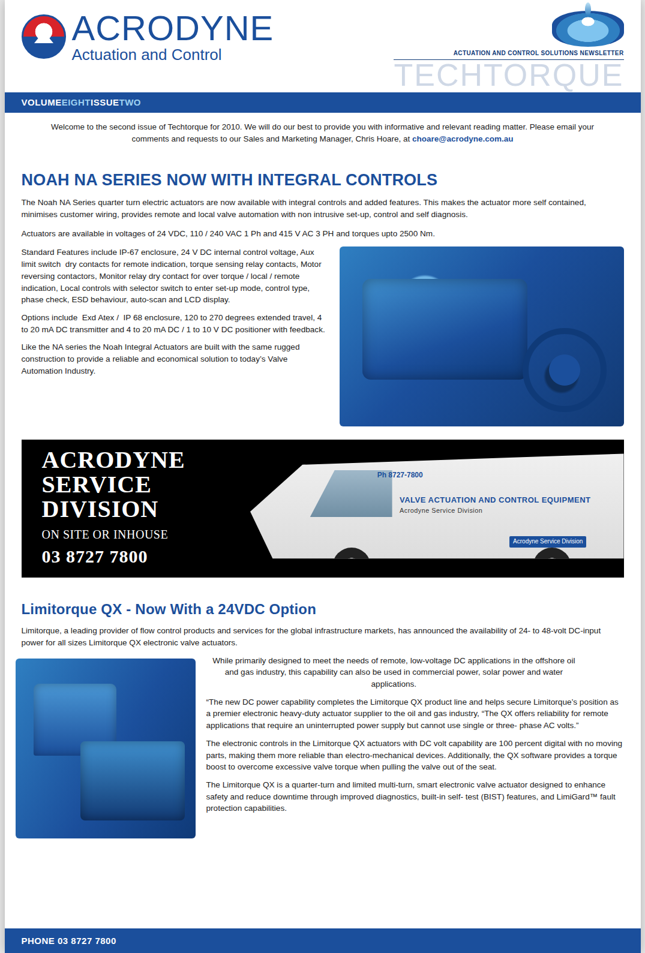ACRODYNE Actuation and Control
Actuation and Control Solutions Newsletter
Techtorque
VOLUMEEIGHTISSUETWO
Welcome to the second issue of Techtorque for 2010. We will do our best to provide you with informative and relevant reading matter. Please email your comments and requests to our Sales and Marketing Manager, Chris Hoare, at choare@acrodyne.com.au
NOAH NA SERIES NOW WITH INTEGRAL CONTROLS
The Noah NA Series quarter turn electric actuators are now available with integral controls and added features. This makes the actuator more self contained, minimises customer wiring, provides remote and local valve automation with non intrusive set-up, control and self diagnosis.
Actuators are available in voltages of 24 VDC, 110 / 240 VAC 1 Ph and 415 V AC 3 PH and torques upto 2500 Nm.
Standard Features include IP-67 enclosure, 24 V DC internal control voltage, Aux limit switch dry contacts for remote indication, torque sensing relay contacts, Motor reversing contactors, Monitor relay dry contact for over torque / local / remote indication, Local controls with selector switch to enter set-up mode, control type, phase check, ESD behaviour, auto-scan and LCD display.
Options include Exd Atex / IP 68 enclosure, 120 to 270 degrees extended travel, 4 to 20 mA DC transmitter and 4 to 20 mA DC / 1 to 10 V DC positioner with feedback.
Like the NA series the Noah Integral Actuators are built with the same rugged construction to provide a reliable and economical solution to today’s Valve Automation Industry.
ACRODYNE
SERVICE
DIVISION
ON SITE OR INHOUSE
03 8727 7800
Ph 8727-7800
VALVE ACTUATION AND CONTROL EQUIPMENT Acrodyne Service Division
Acrodyne Service Division
Limitorque QX - Now With a 24VDC Option
Limitorque, a leading provider of flow control products and services for the global infrastructure markets, has announced the availability of 24- to 48-volt DC-input power for all sizes Limitorque QX electronic valve actuators.
While primarily designed to meet the needs of remote, low-voltage DC applications in the offshore oil and gas industry, this capability can also be used in commercial power, solar power and water applications.
“The new DC power capability completes the Limitorque QX product line and helps secure Limitorque’s position as a premier electronic heavy-duty actuator supplier to the oil and gas industry, “The QX offers reliability for remote applications that require an uninterrupted power supply but cannot use single or three- phase AC volts.”
The electronic controls in the Limitorque QX actuators with DC volt capability are 100 percent digital with no moving parts, making them more reliable than electro-mechanical devices. Additionally, the QX software provides a torque boost to overcome excessive valve torque when pulling the valve out of the seat.
The Limitorque QX is a quarter-turn and limited multi-turn, smart electronic valve actuator designed to enhance safety and reduce downtime through improved diagnostics, built-in self- test (BIST) features, and LimiGard™ fault protection capabilities.
PHONE 03 8727 7800